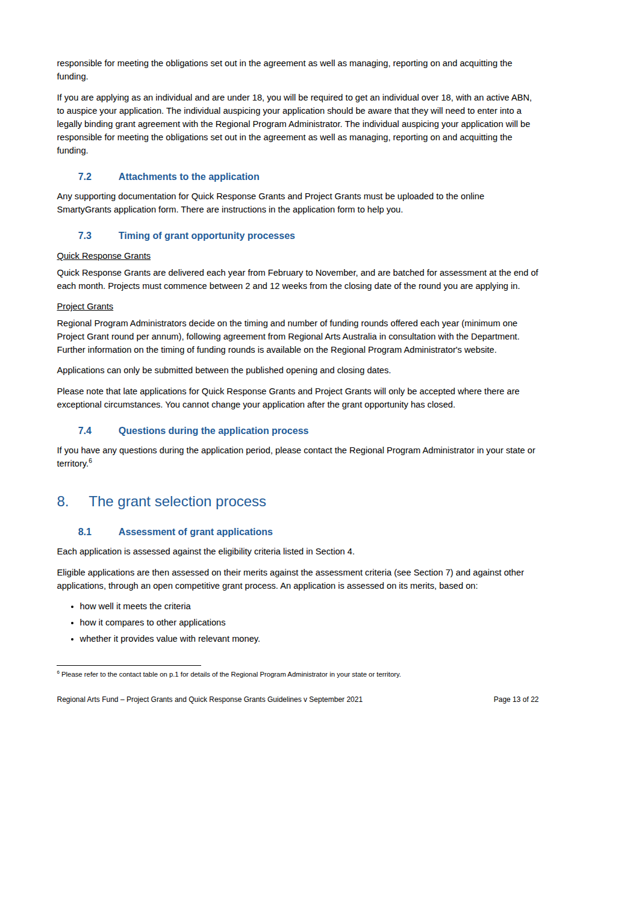responsible for meeting the obligations set out in the agreement as well as managing, reporting on and acquitting the funding.
If you are applying as an individual and are under 18, you will be required to get an individual over 18, with an active ABN, to auspice your application. The individual auspicing your application should be aware that they will need to enter into a legally binding grant agreement with the Regional Program Administrator. The individual auspicing your application will be responsible for meeting the obligations set out in the agreement as well as managing, reporting on and acquitting the funding.
7.2 Attachments to the application
Any supporting documentation for Quick Response Grants and Project Grants must be uploaded to the online SmartyGrants application form. There are instructions in the application form to help you.
7.3 Timing of grant opportunity processes
Quick Response Grants
Quick Response Grants are delivered each year from February to November, and are batched for assessment at the end of each month. Projects must commence between 2 and 12 weeks from the closing date of the round you are applying in.
Project Grants
Regional Program Administrators decide on the timing and number of funding rounds offered each year (minimum one Project Grant round per annum), following agreement from Regional Arts Australia in consultation with the Department. Further information on the timing of funding rounds is available on the Regional Program Administrator's website.
Applications can only be submitted between the published opening and closing dates.
Please note that late applications for Quick Response Grants and Project Grants will only be accepted where there are exceptional circumstances. You cannot change your application after the grant opportunity has closed.
7.4 Questions during the application process
If you have any questions during the application period, please contact the Regional Program Administrator in your state or territory.6
8. The grant selection process
8.1 Assessment of grant applications
Each application is assessed against the eligibility criteria listed in Section 4.
Eligible applications are then assessed on their merits against the assessment criteria (see Section 7) and against other applications, through an open competitive grant process. An application is assessed on its merits, based on:
how well it meets the criteria
how it compares to other applications
whether it provides value with relevant money.
6 Please refer to the contact table on p.1 for details of the Regional Program Administrator in your state or territory.
Regional Arts Fund – Project Grants and Quick Response Grants Guidelines v September 2021 Page 13 of 22